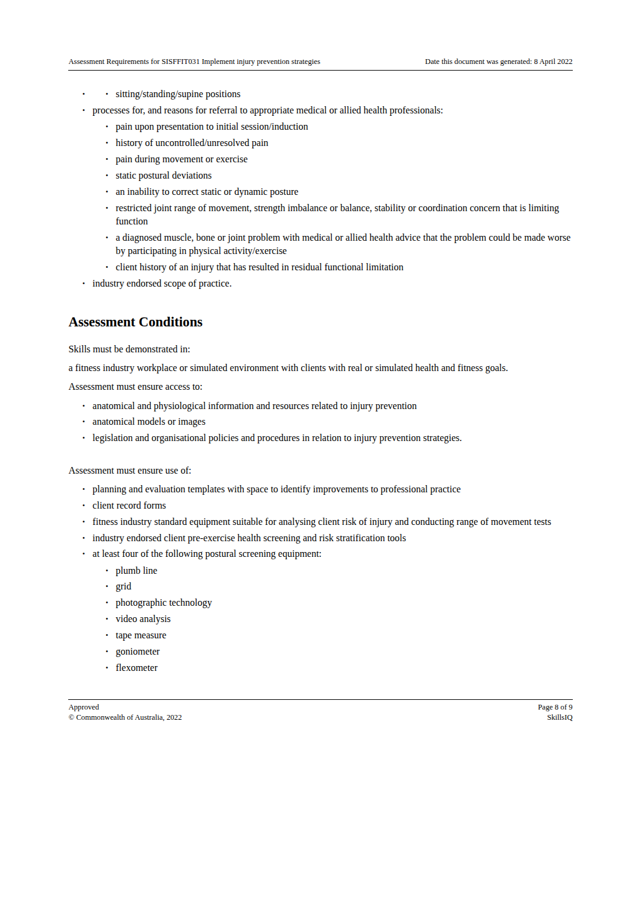Assessment Requirements for SISFFIT031 Implement injury prevention strategies
Date this document was generated: 8 April 2022
sitting/standing/supine positions
processes for, and reasons for referral to appropriate medical or allied health professionals:
pain upon presentation to initial session/induction
history of uncontrolled/unresolved pain
pain during movement or exercise
static postural deviations
an inability to correct static or dynamic posture
restricted joint range of movement, strength imbalance or balance, stability or coordination concern that is limiting function
a diagnosed muscle, bone or joint problem with medical or allied health advice that the problem could be made worse by participating in physical activity/exercise
client history of an injury that has resulted in residual functional limitation
industry endorsed scope of practice.
Assessment Conditions
Skills must be demonstrated in:
a fitness industry workplace or simulated environment with clients with real or simulated health and fitness goals.
Assessment must ensure access to:
anatomical and physiological information and resources related to injury prevention
anatomical models or images
legislation and organisational policies and procedures in relation to injury prevention strategies.
Assessment must ensure use of:
planning and evaluation templates with space to identify improvements to professional practice
client record forms
fitness industry standard equipment suitable for analysing client risk of injury and conducting range of movement tests
industry endorsed client pre-exercise health screening and risk stratification tools
at least four of the following postural screening equipment:
plumb line
grid
photographic technology
video analysis
tape measure
goniometer
flexometer
Approved
© Commonwealth of Australia, 2022
Page 8 of 9
SkillsIQ